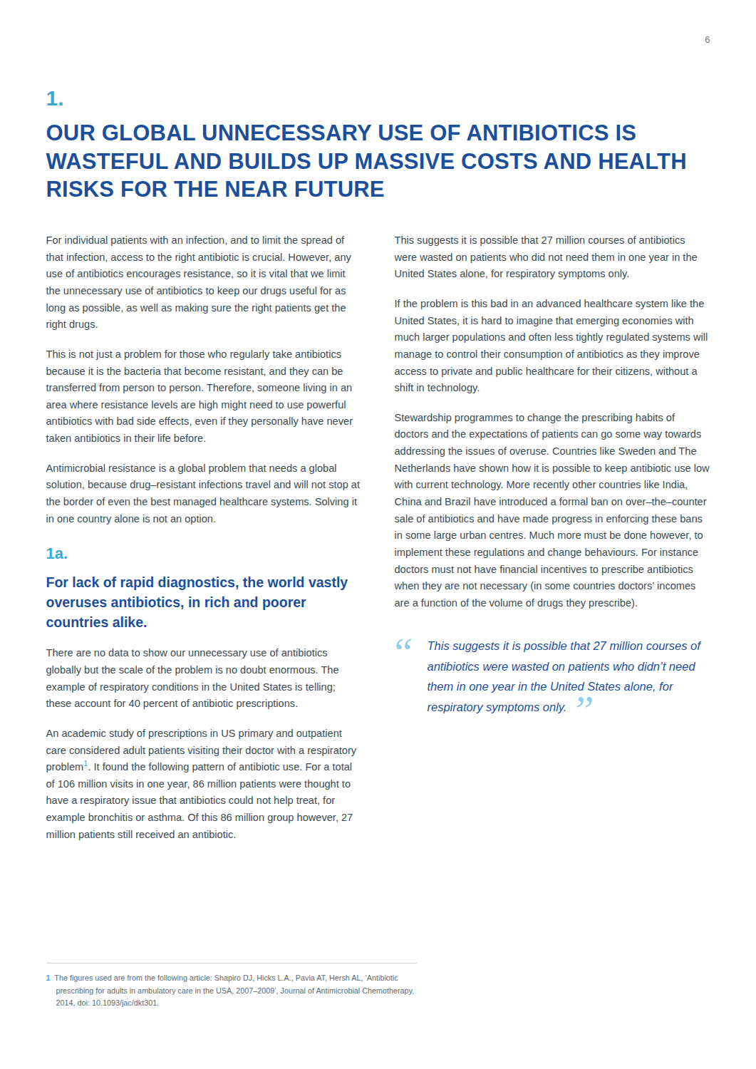6
1.
Our global unnecessary use of antibiotics is wasteful and builds up massive costs and health risks for the near future
For individual patients with an infection, and to limit the spread of that infection, access to the right antibiotic is crucial. However, any use of antibiotics encourages resistance, so it is vital that we limit the unnecessary use of antibiotics to keep our drugs useful for as long as possible, as well as making sure the right patients get the right drugs.
This is not just a problem for those who regularly take antibiotics because it is the bacteria that become resistant, and they can be transferred from person to person. Therefore, someone living in an area where resistance levels are high might need to use powerful antibiotics with bad side effects, even if they personally have never taken antibiotics in their life before.
Antimicrobial resistance is a global problem that needs a global solution, because drug–resistant infections travel and will not stop at the border of even the best managed healthcare systems. Solving it in one country alone is not an option.
1a.
For lack of rapid diagnostics, the world vastly overuses antibiotics, in rich and poorer countries alike.
There are no data to show our unnecessary use of antibiotics globally but the scale of the problem is no doubt enormous. The example of respiratory conditions in the United States is telling; these account for 40 percent of antibiotic prescriptions.
An academic study of prescriptions in US primary and outpatient care considered adult patients visiting their doctor with a respiratory problem1. It found the following pattern of antibiotic use. For a total of 106 million visits in one year, 86 million patients were thought to have a respiratory issue that antibiotics could not help treat, for example bronchitis or asthma. Of this 86 million group however, 27 million patients still received an antibiotic.
This suggests it is possible that 27 million courses of antibiotics were wasted on patients who did not need them in one year in the United States alone, for respiratory symptoms only.
If the problem is this bad in an advanced healthcare system like the United States, it is hard to imagine that emerging economies with much larger populations and often less tightly regulated systems will manage to control their consumption of antibiotics as they improve access to private and public healthcare for their citizens, without a shift in technology.
Stewardship programmes to change the prescribing habits of doctors and the expectations of patients can go some way towards addressing the issues of overuse. Countries like Sweden and The Netherlands have shown how it is possible to keep antibiotic use low with current technology. More recently other countries like India, China and Brazil have introduced a formal ban on over–the–counter sale of antibiotics and have made progress in enforcing these bans in some large urban centres. Much more must be done however, to implement these regulations and change behaviours. For instance doctors must not have financial incentives to prescribe antibiotics when they are not necessary (in some countries doctors’ incomes are a function of the volume of drugs they prescribe).
“
This suggests it is possible that 27 million courses of antibiotics were wasted on patients who didn’t need them in one year in the United States alone, for respiratory symptoms only.”
1 The figures used are from the following article: Shapiro DJ, Hicks L.A., Pavia AT, Hersh AL, ‘Antibiotic prescribing for adults in ambulatory care in the USA, 2007–2009’, Journal of Antimicrobial Chemotherapy, 2014, doi: 10.1093/jac/dkt301.